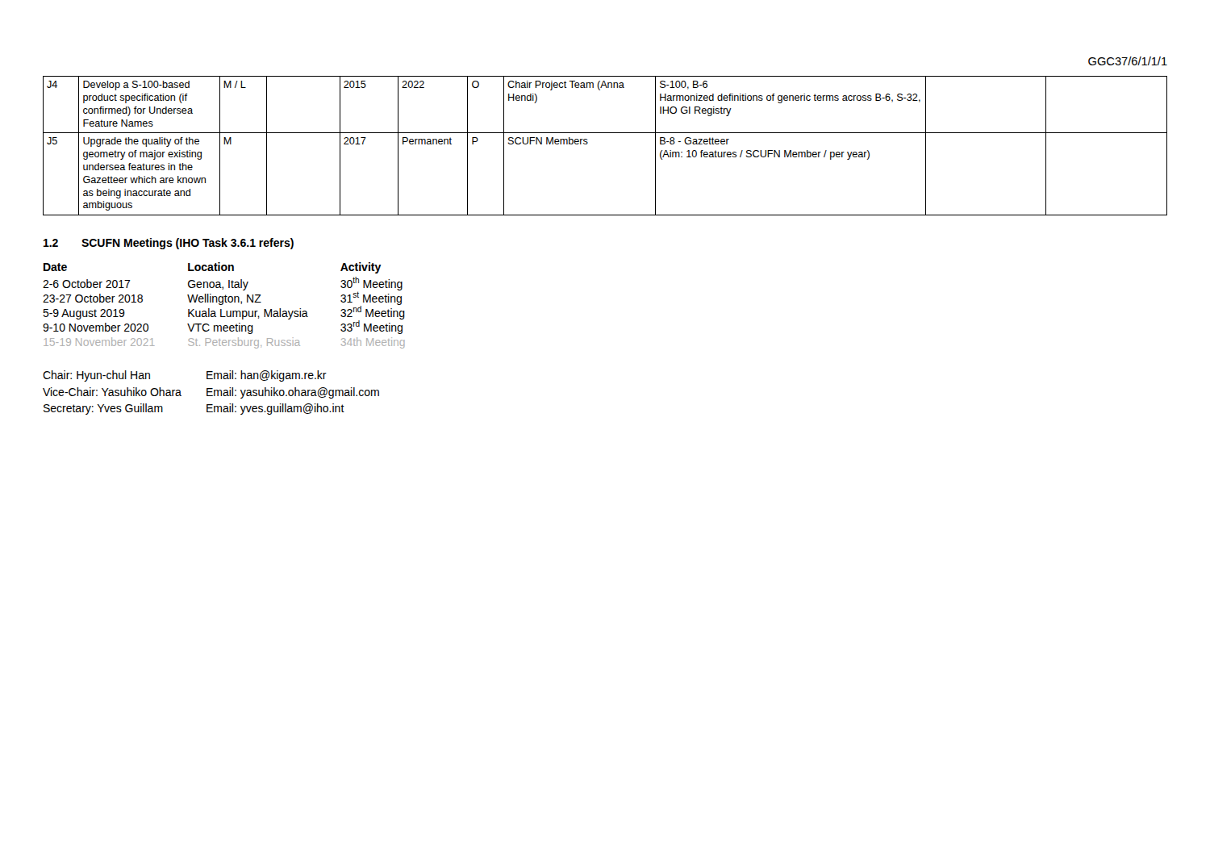GGC37/6/1/1/1
| J4 | Develop a S-100-based product specification (if confirmed) for Undersea Feature Names | M / L | | 2015 | 2022 | O | Chair Project Team (Anna Hendi) | S-100, B-6 Harmonized definitions of generic terms across B-6, S-32, IHO GI Registry | | |
| J5 | Upgrade the quality of the geometry of major existing undersea features in the Gazetteer which are known as being inaccurate and ambiguous | M | | 2017 | Permanent | P | SCUFN Members | B-8 - Gazetteer (Aim: 10 features / SCUFN Member / per year) | | |
1.2 SCUFN Meetings (IHO Task 3.6.1 refers)
| Date | Location | Activity |
| --- | --- | --- |
| 2-6 October 2017 | Genoa, Italy | 30 th Meeting |
| 23-27 October 2018 | Wellington, NZ | 31 st Meeting |
| 5-9 August 2019 | Kuala Lumpur, Malaysia | 32 nd Meeting |
| 9-10 November 2020 | VTC meeting | 33 rd Meeting |
| 15-19 November 2021 | St. Petersburg, Russia | 34th Meeting |
| Chair: Hyun-chul Han | Email: han@kigam.re.kr |
| Vice-Chair: Yasuhiko Ohara | Email: yasuhiko.ohara@gmail.com |
| Secretary: Yves Guillam | Email: yves.guillam@iho.int |